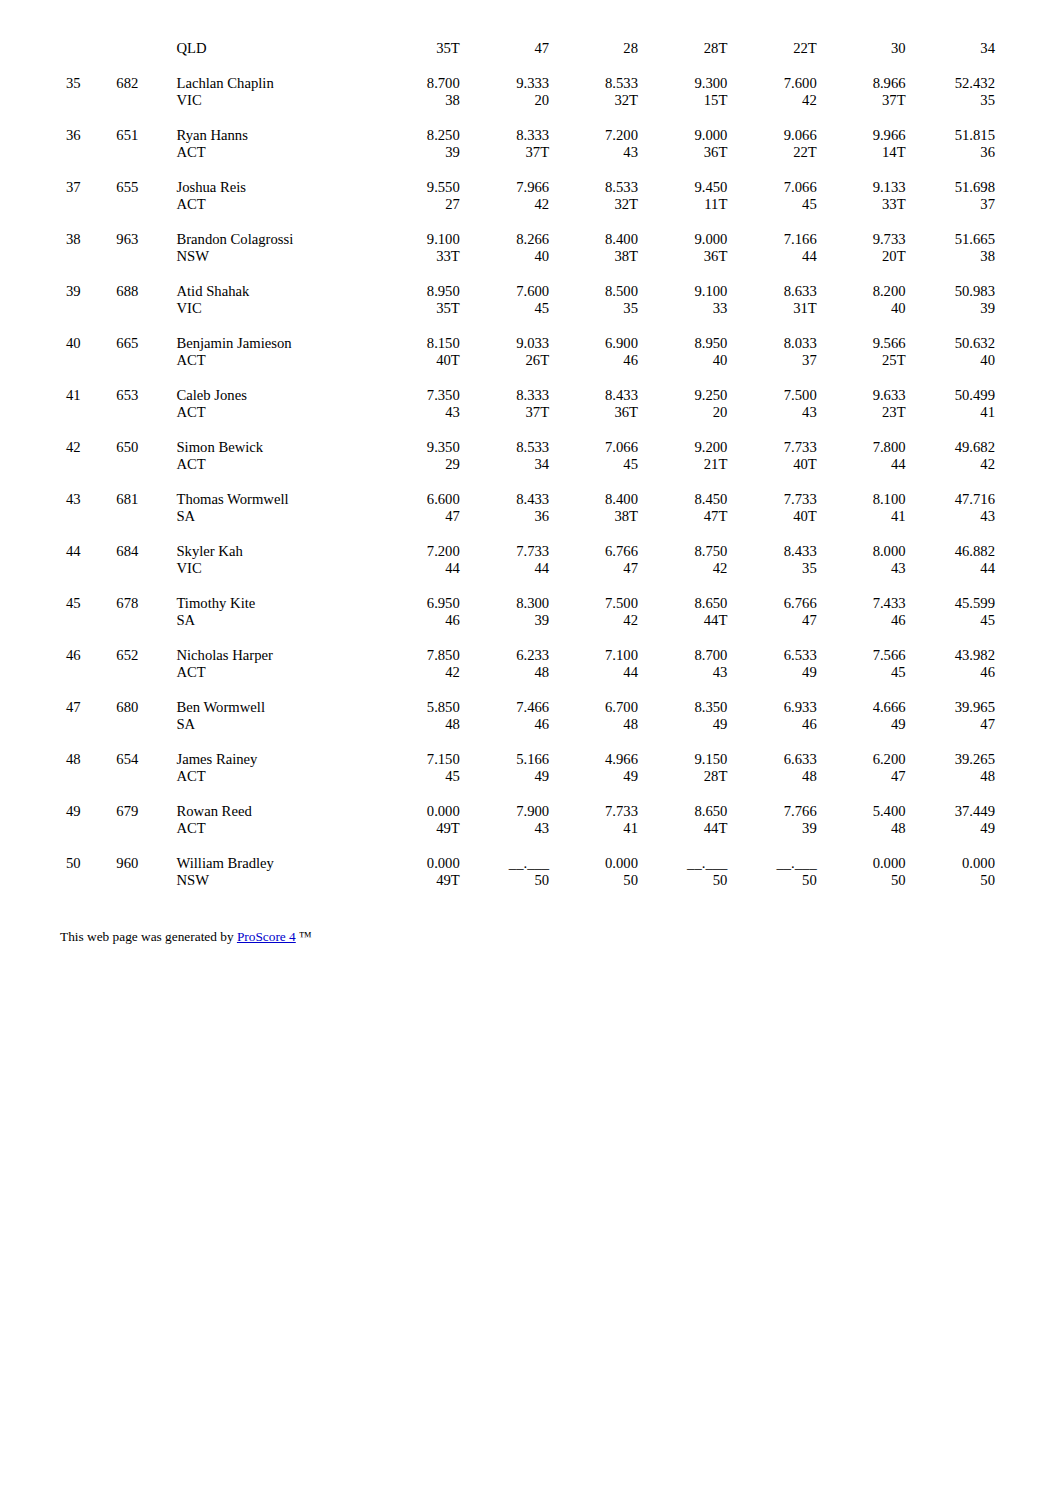| | | QLD | 35T | 47 | 28 | 28T | 22T | 30 | 34 |
| 35 | 682 | Lachlan Chaplin | 8.700 | 9.333 | 8.533 | 9.300 | 7.600 | 8.966 | 52.432 |
| | | VIC | 38 | 20 | 32T | 15T | 42 | 37T | 35 |
| 36 | 651 | Ryan Hanns | 8.250 | 8.333 | 7.200 | 9.000 | 9.066 | 9.966 | 51.815 |
| | | ACT | 39 | 37T | 43 | 36T | 22T | 14T | 36 |
| 37 | 655 | Joshua Reis | 9.550 | 7.966 | 8.533 | 9.450 | 7.066 | 9.133 | 51.698 |
| | | ACT | 27 | 42 | 32T | 11T | 45 | 33T | 37 |
| 38 | 963 | Brandon Colagrossi | 9.100 | 8.266 | 8.400 | 9.000 | 7.166 | 9.733 | 51.665 |
| | | NSW | 33T | 40 | 38T | 36T | 44 | 20T | 38 |
| 39 | 688 | Atid Shahak | 8.950 | 7.600 | 8.500 | 9.100 | 8.633 | 8.200 | 50.983 |
| | | VIC | 35T | 45 | 35 | 33 | 31T | 40 | 39 |
| 40 | 665 | Benjamin Jamieson | 8.150 | 9.033 | 6.900 | 8.950 | 8.033 | 9.566 | 50.632 |
| | | ACT | 40T | 26T | 46 | 40 | 37 | 25T | 40 |
| 41 | 653 | Caleb Jones | 7.350 | 8.333 | 8.433 | 9.250 | 7.500 | 9.633 | 50.499 |
| | | ACT | 43 | 37T | 36T | 20 | 43 | 23T | 41 |
| 42 | 650 | Simon Bewick | 9.350 | 8.533 | 7.066 | 9.200 | 7.733 | 7.800 | 49.682 |
| | | ACT | 29 | 34 | 45 | 21T | 40T | 44 | 42 |
| 43 | 681 | Thomas Wormwell | 6.600 | 8.433 | 8.400 | 8.450 | 7.733 | 8.100 | 47.716 |
| | | SA | 47 | 36 | 38T | 47T | 40T | 41 | 43 |
| 44 | 684 | Skyler Kah | 7.200 | 7.733 | 6.766 | 8.750 | 8.433 | 8.000 | 46.882 |
| | | VIC | 44 | 44 | 47 | 42 | 35 | 43 | 44 |
| 45 | 678 | Timothy Kite | 6.950 | 8.300 | 7.500 | 8.650 | 6.766 | 7.433 | 45.599 |
| | | SA | 46 | 39 | 42 | 44T | 47 | 46 | 45 |
| 46 | 652 | Nicholas Harper | 7.850 | 6.233 | 7.100 | 8.700 | 6.533 | 7.566 | 43.982 |
| | | ACT | 42 | 48 | 44 | 43 | 49 | 45 | 46 |
| 47 | 680 | Ben Wormwell | 5.850 | 7.466 | 6.700 | 8.350 | 6.933 | 4.666 | 39.965 |
| | | SA | 48 | 46 | 48 | 49 | 46 | 49 | 47 |
| 48 | 654 | James Rainey | 7.150 | 5.166 | 4.966 | 9.150 | 6.633 | 6.200 | 39.265 |
| | | ACT | 45 | 49 | 49 | 28T | 48 | 47 | 48 |
| 49 | 679 | Rowan Reed | 0.000 | 7.900 | 7.733 | 8.650 | 7.766 | 5.400 | 37.449 |
| | | ACT | 49T | 43 | 41 | 44T | 39 | 48 | 49 |
| 50 | 960 | William Bradley | 0.000 | __.___ | 0.000 | __.___ | __.___ | 0.000 | 0.000 |
| | | NSW | 49T | 50 | 50 | 50 | 50 | 50 | 50 |
This web page was generated by ProScore 4 ™